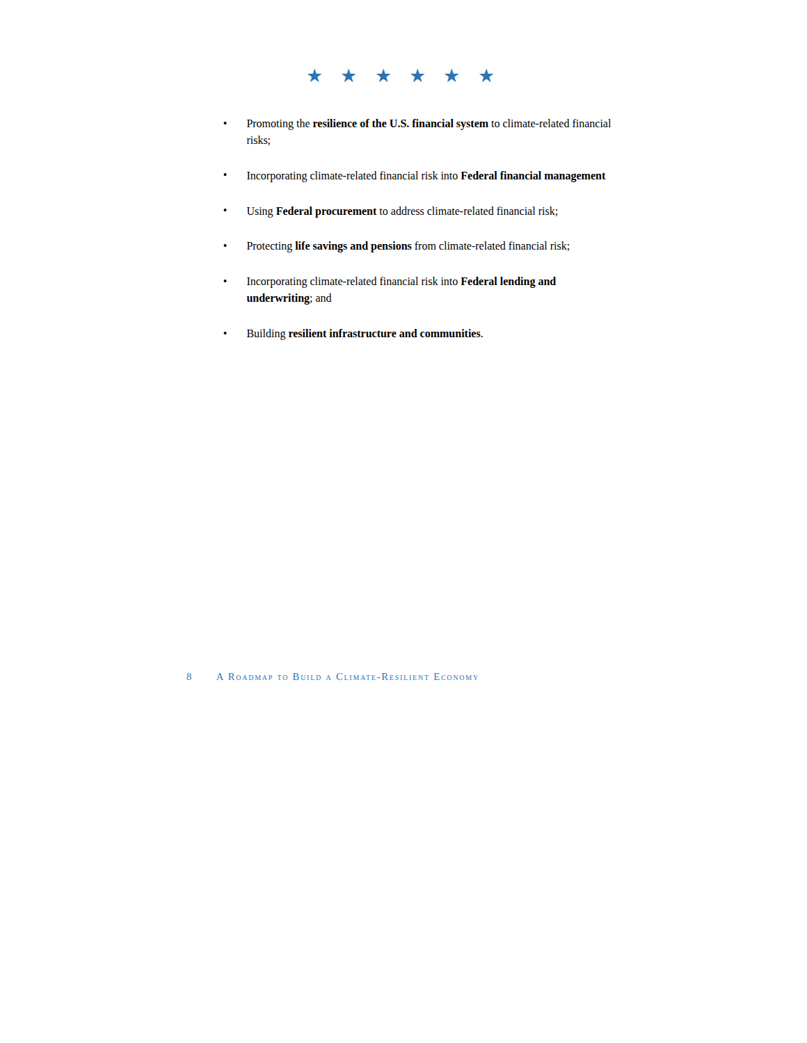★ ★ ★ ★ ★ ★
Promoting the resilience of the U.S. financial system to climate-related financial risks;
Incorporating climate-related financial risk into Federal financial management
Using Federal procurement to address climate-related financial risk;
Protecting life savings and pensions from climate-related financial risk;
Incorporating climate-related financial risk into Federal lending and underwriting; and
Building resilient infrastructure and communities.
8 A Roadmap to Build a Climate-Resilient Economy